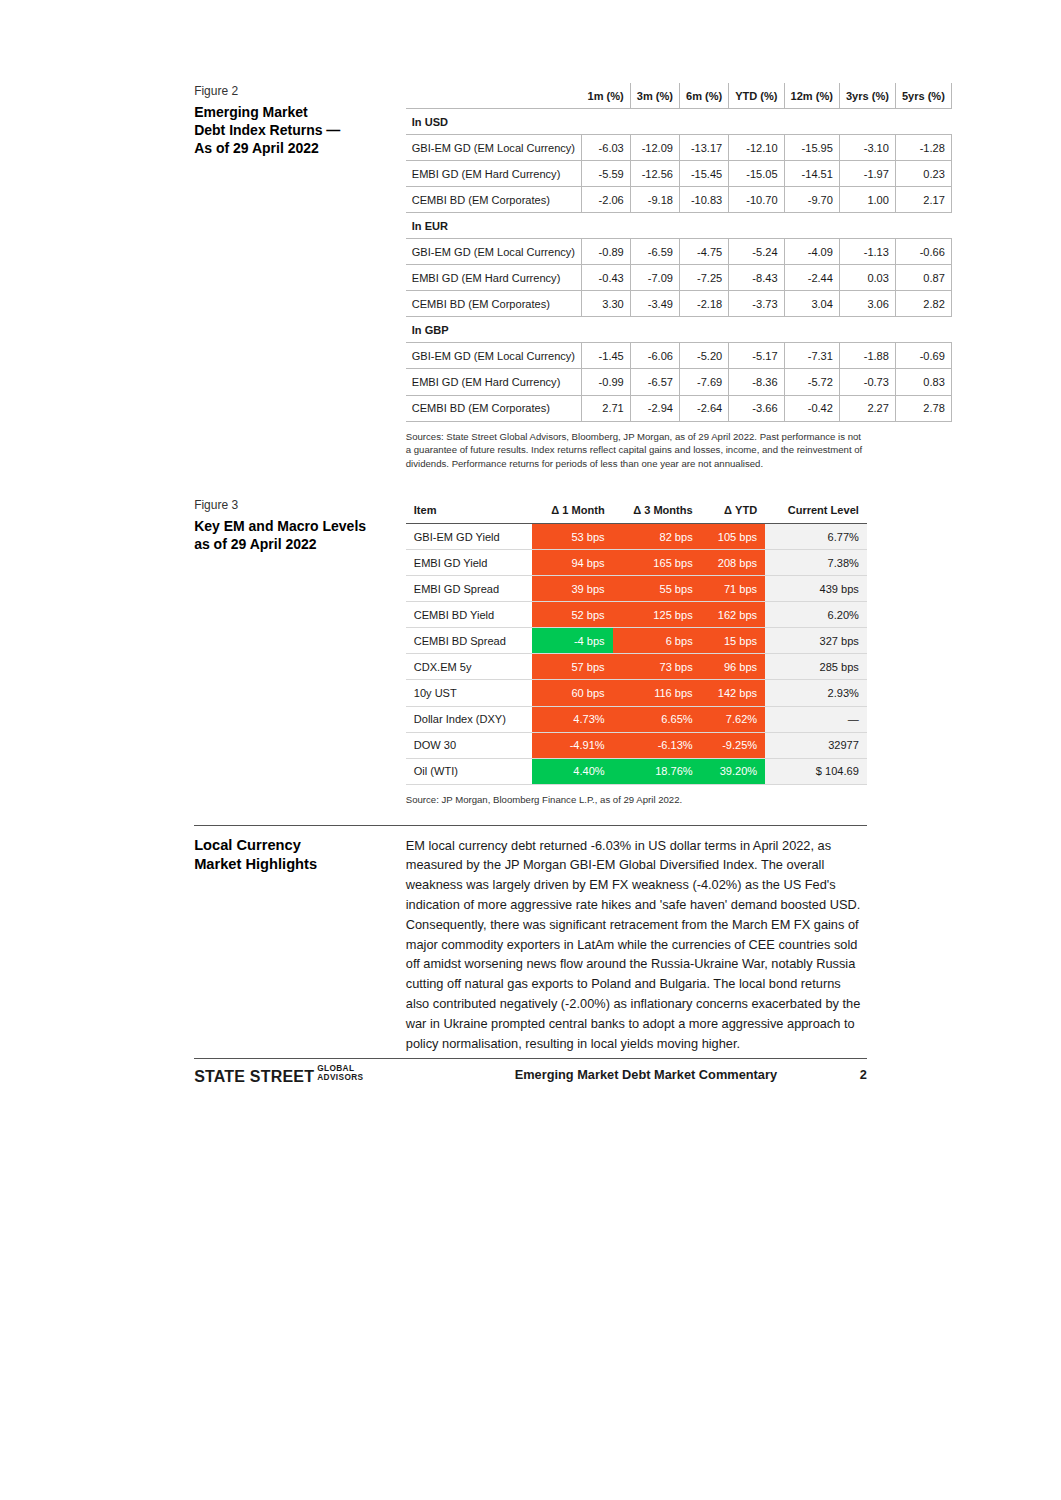Figure 2
Emerging Market
Debt Index Returns —
As of 29 April 2022
| | 1m (%) | 3m (%) | 6m (%) | YTD (%) | 12m (%) | 3yrs (%) | 5yrs (%) |
| --- | --- | --- | --- | --- | --- | --- | --- |
| In USD | | | | | | | |
| GBI-EM GD (EM Local Currency) | -6.03 | -12.09 | -13.17 | -12.10 | -15.95 | -3.10 | -1.28 |
| EMBI GD (EM Hard Currency) | -5.59 | -12.56 | -15.45 | -15.05 | -14.51 | -1.97 | 0.23 |
| CEMBI BD (EM Corporates) | -2.06 | -9.18 | -10.83 | -10.70 | -9.70 | 1.00 | 2.17 |
| In EUR | | | | | | | |
| GBI-EM GD (EM Local Currency) | -0.89 | -6.59 | -4.75 | -5.24 | -4.09 | -1.13 | -0.66 |
| EMBI GD (EM Hard Currency) | -0.43 | -7.09 | -7.25 | -8.43 | -2.44 | 0.03 | 0.87 |
| CEMBI BD (EM Corporates) | 3.30 | -3.49 | -2.18 | -3.73 | 3.04 | 3.06 | 2.82 |
| In GBP | | | | | | | |
| GBI-EM GD (EM Local Currency) | -1.45 | -6.06 | -5.20 | -5.17 | -7.31 | -1.88 | -0.69 |
| EMBI GD (EM Hard Currency) | -0.99 | -6.57 | -7.69 | -8.36 | -5.72 | -0.73 | 0.83 |
| CEMBI BD (EM Corporates) | 2.71 | -2.94 | -2.64 | -3.66 | -0.42 | 2.27 | 2.78 |
Sources: State Street Global Advisors, Bloomberg, JP Morgan, as of 29 April 2022. Past performance is not a guarantee of future results. Index returns reflect capital gains and losses, income, and the reinvestment of dividends. Performance returns for periods of less than one year are not annualised.
Figure 3
Key EM and Macro Levels
as of 29 April 2022
| Item | Δ 1 Month | Δ 3 Months | Δ YTD | Current Level |
| --- | --- | --- | --- | --- |
| GBI-EM GD Yield | 53 bps | 82 bps | 105 bps | 6.77% |
| EMBI GD Yield | 94 bps | 165 bps | 208 bps | 7.38% |
| EMBI GD Spread | 39 bps | 55 bps | 71 bps | 439 bps |
| CEMBI BD Yield | 52 bps | 125 bps | 162 bps | 6.20% |
| CEMBI BD Spread | -4 bps | 6 bps | 15 bps | 327 bps |
| CDX.EM 5y | 57 bps | 73 bps | 96 bps | 285 bps |
| 10y UST | 60 bps | 116 bps | 142 bps | 2.93% |
| Dollar Index (DXY) | 4.73% | 6.65% | 7.62% | — |
| DOW 30 | -4.91% | -6.13% | -9.25% | 32977 |
| Oil (WTI) | 4.40% | 18.76% | 39.20% | $ 104.69 |
Source: JP Morgan, Bloomberg Finance L.P., as of 29 April 2022.
Local Currency
Market Highlights
EM local currency debt returned -6.03% in US dollar terms in April 2022, as measured by the JP Morgan GBI-EM Global Diversified Index. The overall weakness was largely driven by EM FX weakness (-4.02%) as the US Fed's indication of more aggressive rate hikes and 'safe haven' demand boosted USD. Consequently, there was significant retracement from the March EM FX gains of major commodity exporters in LatAm while the currencies of CEE countries sold off amidst worsening news flow around the Russia-Ukraine War, notably Russia cutting off natural gas exports to Poland and Bulgaria. The local bond returns also contributed negatively (-2.00%) as inflationary concerns exacerbated by the war in Ukraine prompted central banks to adopt a more aggressive approach to policy normalisation, resulting in local yields moving higher.
STATE STREETGLOBAL
ADVISORS
Emerging Market Debt Market Commentary
2